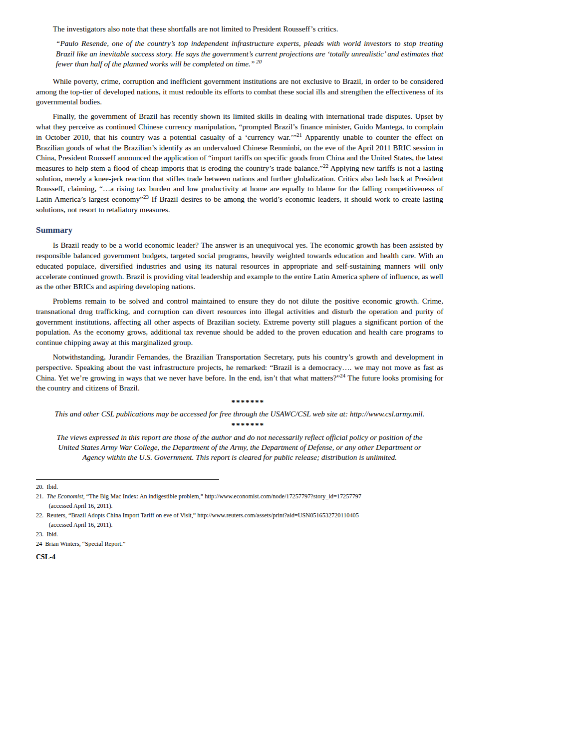The investigators also note that these shortfalls are not limited to President Rousseff’s critics.
“Paulo Resende, one of the country’s top independent infrastructure experts, pleads with world investors to stop treating Brazil like an inevitable success story. He says the government’s current projections are ‘totally unrealistic’ and estimates that fewer than half of the planned works will be completed on time.” 20
While poverty, crime, corruption and inefficient government institutions are not exclusive to Brazil, in order to be considered among the top-tier of developed nations, it must redouble its efforts to combat these social ills and strengthen the effectiveness of its governmental bodies.
Finally, the government of Brazil has recently shown its limited skills in dealing with international trade disputes. Upset by what they perceive as continued Chinese currency manipulation, “prompted Brazil’s finance minister, Guido Mantega, to complain in October 2010, that his country was a potential casualty of a ‘currency war.’”21 Apparently unable to counter the effect on Brazilian goods of what the Brazilian’s identify as an undervalued Chinese Renminbi, on the eve of the April 2011 BRIC session in China, President Rousseff announced the application of “import tariffs on specific goods from China and the United States, the latest measures to help stem a flood of cheap imports that is eroding the country’s trade balance.”22 Applying new tariffs is not a lasting solution, merely a knee-jerk reaction that stifles trade between nations and further globalization. Critics also lash back at President Rousseff, claiming, “…a rising tax burden and low productivity at home are equally to blame for the falling competitiveness of Latin America’s largest economy”23 If Brazil desires to be among the world’s economic leaders, it should work to create lasting solutions, not resort to retaliatory measures.
Summary
Is Brazil ready to be a world economic leader? The answer is an unequivocal yes. The economic growth has been assisted by responsible balanced government budgets, targeted social programs, heavily weighted towards education and health care. With an educated populace, diversified industries and using its natural resources in appropriate and self-sustaining manners will only accelerate continued growth. Brazil is providing vital leadership and example to the entire Latin America sphere of influence, as well as the other BRICs and aspiring developing nations.
Problems remain to be solved and control maintained to ensure they do not dilute the positive economic growth. Crime, transnational drug trafficking, and corruption can divert resources into illegal activities and disturb the operation and purity of government institutions, affecting all other aspects of Brazilian society. Extreme poverty still plagues a significant portion of the population. As the economy grows, additional tax revenue should be added to the proven education and health care programs to continue chipping away at this marginalized group.
Notwithstanding, Jurandir Fernandes, the Brazilian Transportation Secretary, puts his country’s growth and development in perspective. Speaking about the vast infrastructure projects, he remarked: “Brazil is a democracy…. we may not move as fast as China. Yet we’re growing in ways that we never have before. In the end, isn’t that what matters?”24 The future looks promising for the country and citizens of Brazil.
*******
This and other CSL publications may be accessed for free through the USAWC/CSL web site at: http://www.csl.army.mil.
*******
The views expressed in this report are those of the author and do not necessarily reflect official policy or position of the
United States Army War College, the Department of the Army, the Department of Defense, or any other Department or
Agency within the U.S. Government. This report is cleared for public release; distribution is unlimited.
20. Ibid.
21. The Economist, “The Big Mac Index: An indigestible problem,” http://www.economist.com/node/17257797?story_id=17257797
(accessed April 16, 2011).
22. Reuters, “Brazil Adopts China Import Tariff on eve of Visit,” http://www.reuters.com/assets/print?aid=USN0516532720110405
(accessed April 16, 2011).
23. Ibid.
24 Brian Winters, “Special Report.”
CSL-4